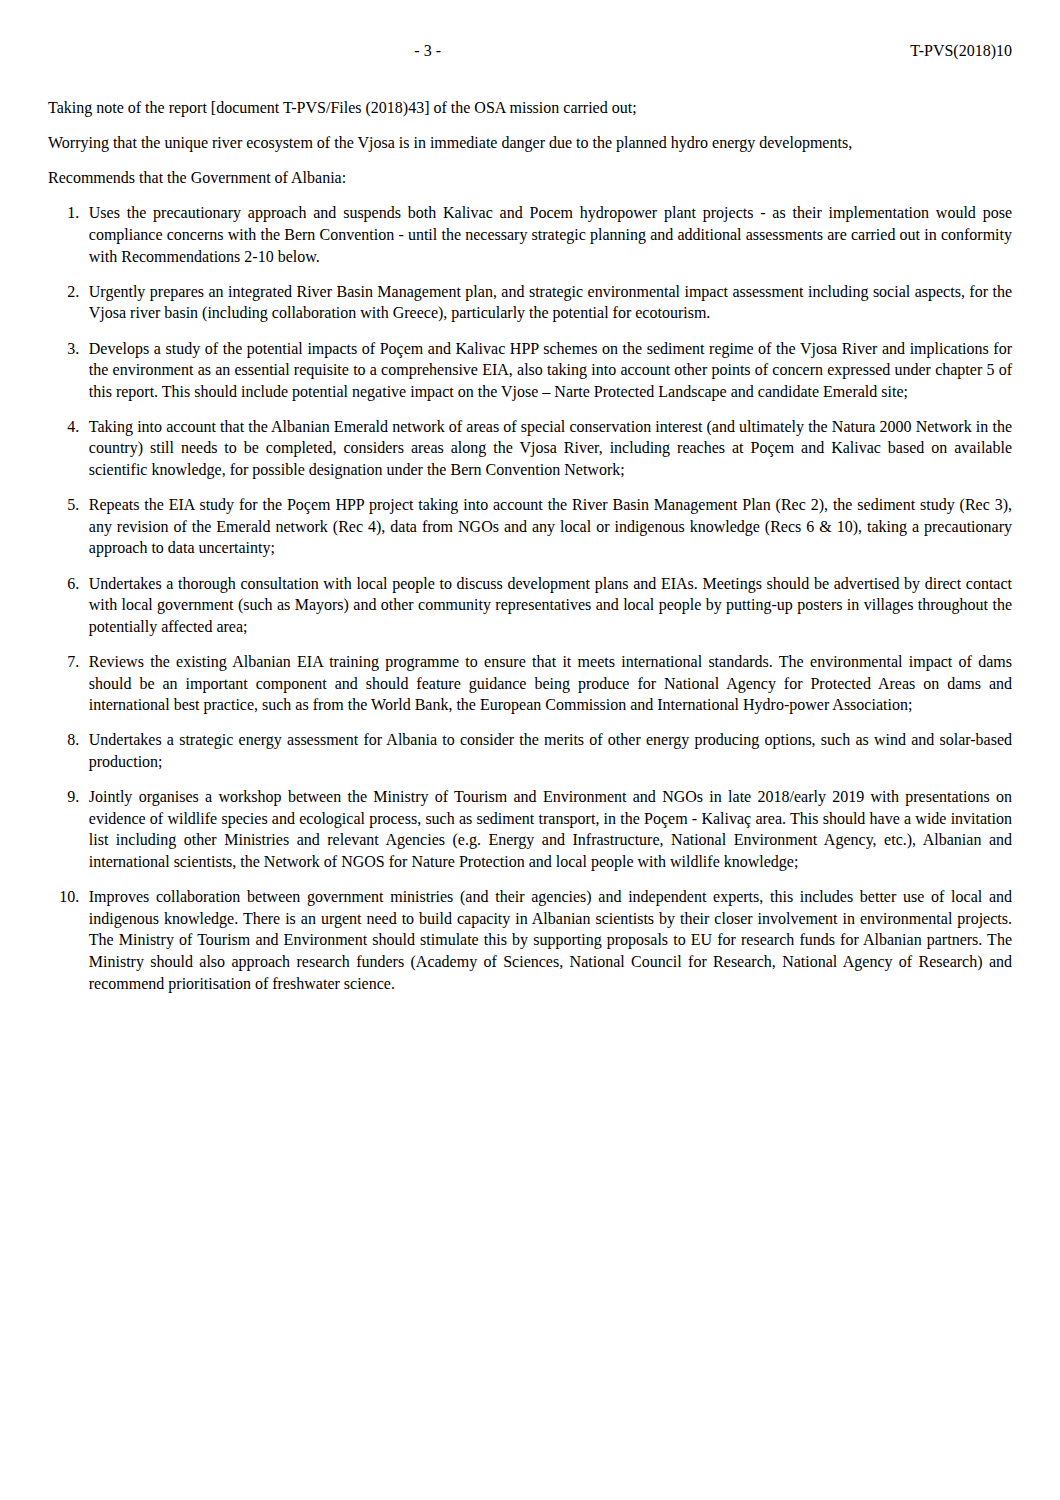- 3 - T-PVS(2018)10
Taking note of the report [document T-PVS/Files (2018)43] of the OSA mission carried out;
Worrying that the unique river ecosystem of the Vjosa is in immediate danger due to the planned hydro energy developments,
Recommends that the Government of Albania:
Uses the precautionary approach and suspends both Kalivac and Pocem hydropower plant projects - as their implementation would pose compliance concerns with the Bern Convention - until the necessary strategic planning and additional assessments are carried out in conformity with Recommendations 2-10 below.
Urgently prepares an integrated River Basin Management plan, and strategic environmental impact assessment including social aspects, for the Vjosa river basin (including collaboration with Greece), particularly the potential for ecotourism.
Develops a study of the potential impacts of Poçem and Kalivac HPP schemes on the sediment regime of the Vjosa River and implications for the environment as an essential requisite to a comprehensive EIA, also taking into account other points of concern expressed under chapter 5 of this report. This should include potential negative impact on the Vjose – Narte Protected Landscape and candidate Emerald site;
Taking into account that the Albanian Emerald network of areas of special conservation interest (and ultimately the Natura 2000 Network in the country) still needs to be completed, considers areas along the Vjosa River, including reaches at Poçem and Kalivac based on available scientific knowledge, for possible designation under the Bern Convention Network;
Repeats the EIA study for the Poçem HPP project taking into account the River Basin Management Plan (Rec 2), the sediment study (Rec 3), any revision of the Emerald network (Rec 4), data from NGOs and any local or indigenous knowledge (Recs 6 & 10), taking a precautionary approach to data uncertainty;
Undertakes a thorough consultation with local people to discuss development plans and EIAs. Meetings should be advertised by direct contact with local government (such as Mayors) and other community representatives and local people by putting-up posters in villages throughout the potentially affected area;
Reviews the existing Albanian EIA training programme to ensure that it meets international standards. The environmental impact of dams should be an important component and should feature guidance being produce for National Agency for Protected Areas on dams and international best practice, such as from the World Bank, the European Commission and International Hydro-power Association;
Undertakes a strategic energy assessment for Albania to consider the merits of other energy producing options, such as wind and solar-based production;
Jointly organises a workshop between the Ministry of Tourism and Environment and NGOs in late 2018/early 2019 with presentations on evidence of wildlife species and ecological process, such as sediment transport, in the Poçem - Kalivaç area. This should have a wide invitation list including other Ministries and relevant Agencies (e.g. Energy and Infrastructure, National Environment Agency, etc.), Albanian and international scientists, the Network of NGOS for Nature Protection and local people with wildlife knowledge;
Improves collaboration between government ministries (and their agencies) and independent experts, this includes better use of local and indigenous knowledge. There is an urgent need to build capacity in Albanian scientists by their closer involvement in environmental projects. The Ministry of Tourism and Environment should stimulate this by supporting proposals to EU for research funds for Albanian partners. The Ministry should also approach research funders (Academy of Sciences, National Council for Research, National Agency of Research) and recommend prioritisation of freshwater science.